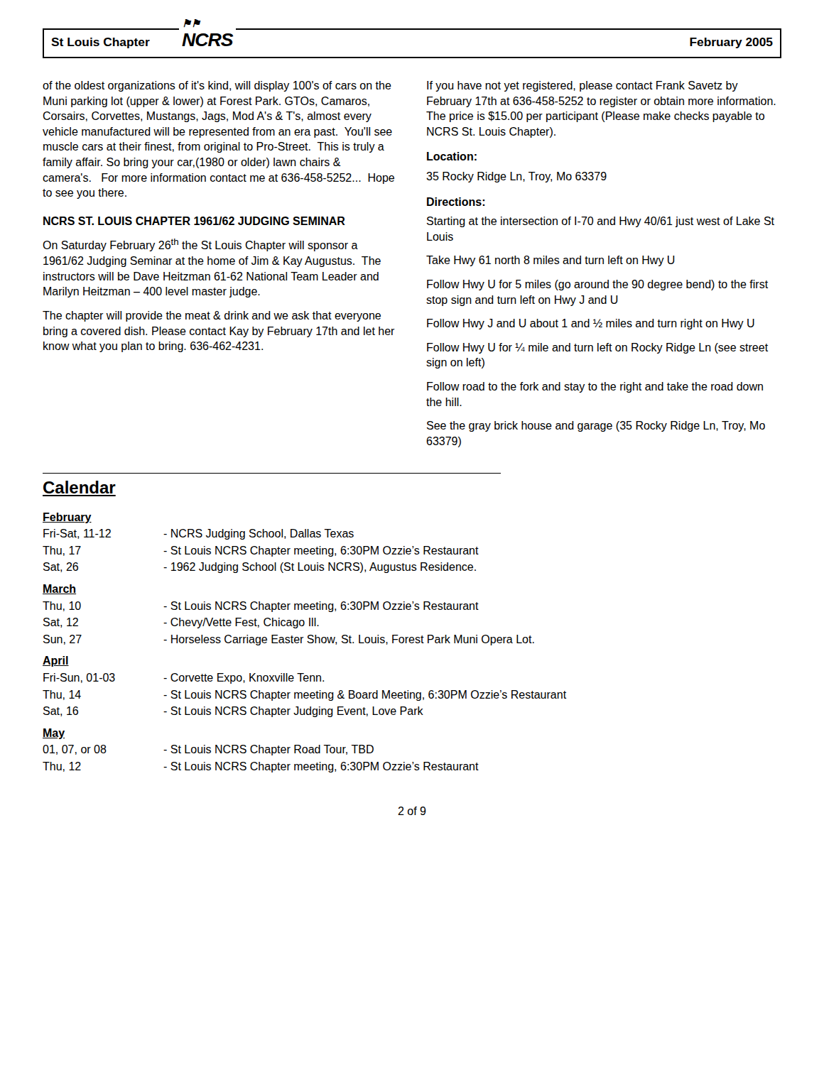St Louis Chapter ⚑⚑NCRS February 2005
of the oldest organizations of it's kind, will display 100's of cars on the Muni parking lot (upper & lower) at Forest Park. GTOs, Camaros, Corsairs, Corvettes, Mustangs, Jags, Mod A's & T's, almost every vehicle manufactured will be represented from an era past. You'll see muscle cars at their finest, from original to Pro-Street. This is truly a family affair. So bring your car,(1980 or older) lawn chairs & camera's. For more information contact me at 636-458-5252... Hope to see you there.
NCRS St. Louis Chapter 1961/62 Judging Seminar
On Saturday February 26th the St Louis Chapter will sponsor a 1961/62 Judging Seminar at the home of Jim & Kay Augustus. The instructors will be Dave Heitzman 61-62 National Team Leader and Marilyn Heitzman – 400 level master judge.
The chapter will provide the meat & drink and we ask that everyone bring a covered dish. Please contact Kay by February 17th and let her know what you plan to bring. 636-462-4231.
If you have not yet registered, please contact Frank Savetz by February 17th at 636-458-5252 to register or obtain more information. The price is $15.00 per participant (Please make checks payable to NCRS St. Louis Chapter).
Location:
35 Rocky Ridge Ln, Troy, Mo 63379
Directions:
Starting at the intersection of I-70 and Hwy 40/61 just west of Lake St Louis
Take Hwy 61 north 8 miles and turn left on Hwy U
Follow Hwy U for 5 miles (go around the 90 degree bend) to the first stop sign and turn left on Hwy J and U
Follow Hwy J and U about 1 and ½ miles and turn right on Hwy U
Follow Hwy U for ¼ mile and turn left on Rocky Ridge Ln (see street sign on left)
Follow road to the fork and stay to the right and take the road down the hill.
See the gray brick house and garage (35 Rocky Ridge Ln, Troy, Mo 63379)
Calendar
| February |
| Fri-Sat, 11-12 | - NCRS Judging School, Dallas Texas |
| Thu, 17 | - St Louis NCRS Chapter meeting, 6:30PM Ozzie’s Restaurant |
| Sat, 26 | - 1962 Judging School (St Louis NCRS), Augustus Residence. |
| March |
| Thu, 10 | - St Louis NCRS Chapter meeting, 6:30PM Ozzie’s Restaurant |
| Sat, 12 | - Chevy/Vette Fest, Chicago Ill. |
| Sun, 27 | - Horseless Carriage Easter Show, St. Louis, Forest Park Muni Opera Lot. |
| April |
| Fri-Sun, 01-03 | - Corvette Expo, Knoxville Tenn. |
| Thu, 14 | - St Louis NCRS Chapter meeting & Board Meeting, 6:30PM Ozzie’s Restaurant |
| Sat, 16 | - St Louis NCRS Chapter Judging Event, Love Park |
| May |
| 01, 07, or 08 | - St Louis NCRS Chapter Road Tour, TBD |
| Thu, 12 | - St Louis NCRS Chapter meeting, 6:30PM Ozzie’s Restaurant |
2 of 9